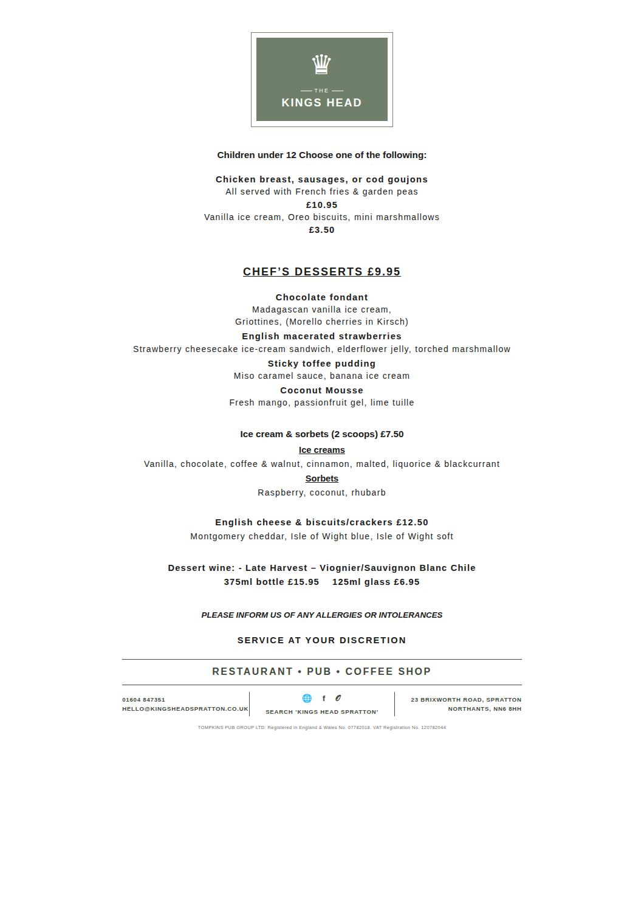♛
THE
KINGS HEAD
Children under 12 Choose one of the following:
Chicken breast, sausages, or cod goujons
All served with French fries & garden peas
£10.95
Vanilla ice cream, Oreo biscuits, mini marshmallows
£3.50
CHEF’S DESSERTS £9.95
Chocolate fondant
Madagascan vanilla ice cream,
Griottines, (Morello cherries in Kirsch)
English macerated strawberries
Strawberry cheesecake ice-cream sandwich, elderflower jelly, torched marshmallow
Sticky toffee pudding
Miso caramel sauce, banana ice cream
Coconut Mousse
Fresh mango, passionfruit gel, lime tuille
Ice cream & sorbets (2 scoops) £7.50
Ice creams
Vanilla, chocolate, coffee & walnut, cinnamon, malted, liquorice & blackcurrant
Sorbets
Raspberry, coconut, rhubarb
English cheese & biscuits/crackers £12.50
Montgomery cheddar, Isle of Wight blue, Isle of Wight soft
Dessert wine: - Late Harvest – Viognier/Sauvignon Blanc Chile
375ml bottle £15.95 125ml glass £6.95
PLEASE INFORM US OF ANY ALLERGIES OR INTOLERANCES
SERVICE AT YOUR DISCRETION
RESTAURANT • PUB • COFFEE SHOP
01604 847351
HELLO@KINGSHEADSPRATTON.CO.UK
🌐 f 𝒪
SEARCH ‘KINGS HEAD SPRATTON’
23 BRIXWORTH ROAD, SPRATTON
NORTHANTS, NN6 8HH
TOMPKINS PUB GROUP LTD: Registered in England & Wales No. 07782018. VAT Registration No. 120782044